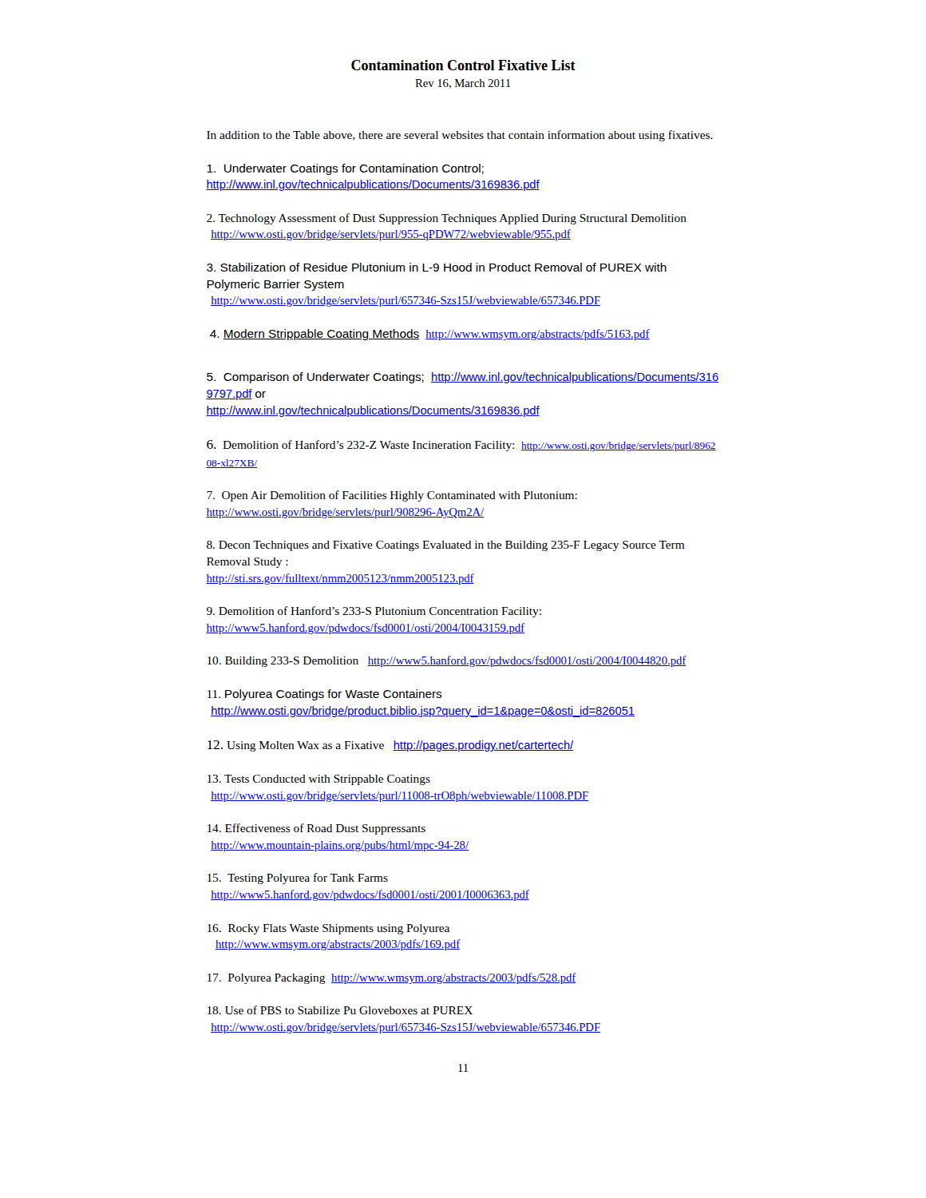Contamination Control Fixative List
Rev 16, March 2011
In addition to the Table above, there are several websites that contain information about using fixatives.
1. Underwater Coatings for Contamination Control;
http://www.inl.gov/technicalpublications/Documents/3169836.pdf
2. Technology Assessment of Dust Suppression Techniques Applied During Structural Demolition
http://www.osti.gov/bridge/servlets/purl/955-qPDW72/webviewable/955.pdf
3. Stabilization of Residue Plutonium in L-9 Hood in Product Removal of PUREX with Polymeric Barrier System
http://www.osti.gov/bridge/servlets/purl/657346-Szs15J/webviewable/657346.PDF
4. Modern Strippable Coating Methods http://www.wmsym.org/abstracts/pdfs/5163.pdf
5. Comparison of Underwater Coatings; http://www.inl.gov/technicalpublications/Documents/3169797.pdf or
http://www.inl.gov/technicalpublications/Documents/3169836.pdf
6. Demolition of Hanford’s 232-Z Waste Incineration Facility: http://www.osti.gov/bridge/servlets/purl/896208-xl27XB/
7. Open Air Demolition of Facilities Highly Contaminated with Plutonium:
http://www.osti.gov/bridge/servlets/purl/908296-AyQm2A/
8. Decon Techniques and Fixative Coatings Evaluated in the Building 235-F Legacy Source Term Removal Study :
http://sti.srs.gov/fulltext/nmm2005123/nmm2005123.pdf
9. Demolition of Hanford’s 233-S Plutonium Concentration Facility:
http://www5.hanford.gov/pdwdocs/fsd0001/osti/2004/I0043159.pdf
10. Building 233-S Demolition http://www5.hanford.gov/pdwdocs/fsd0001/osti/2004/I0044820.pdf
11. Polyurea Coatings for Waste Containers
http://www.osti.gov/bridge/product.biblio.jsp?query_id=1&page=0&osti_id=826051
12. Using Molten Wax as a Fixative http://pages.prodigy.net/cartertech/
13. Tests Conducted with Strippable Coatings
http://www.osti.gov/bridge/servlets/purl/11008-trO8ph/webviewable/11008.PDF
14. Effectiveness of Road Dust Suppressants
http://www.mountain-plains.org/pubs/html/mpc-94-28/
15. Testing Polyurea for Tank Farms
http://www5.hanford.gov/pdwdocs/fsd0001/osti/2001/I0006363.pdf
16. Rocky Flats Waste Shipments using Polyurea
http://www.wmsym.org/abstracts/2003/pdfs/169.pdf
17. Polyurea Packaging http://www.wmsym.org/abstracts/2003/pdfs/528.pdf
18. Use of PBS to Stabilize Pu Gloveboxes at PUREX
http://www.osti.gov/bridge/servlets/purl/657346-Szs15J/webviewable/657346.PDF
11